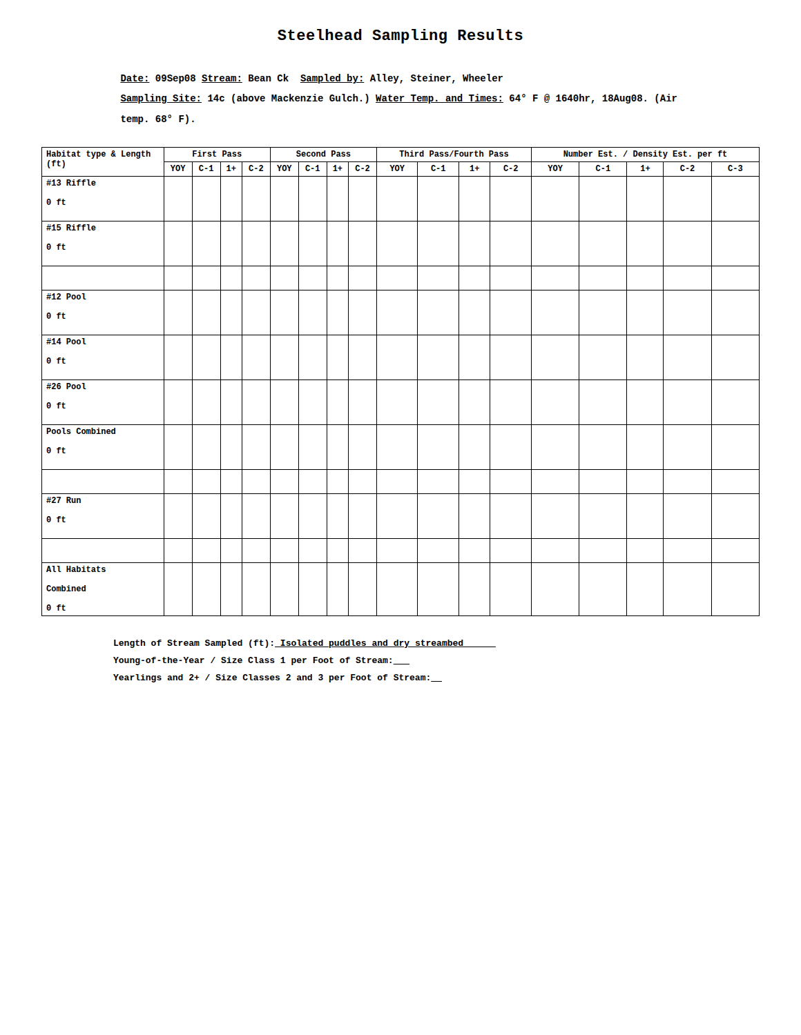Steelhead Sampling Results
Date: 09Sep08 Stream: Bean Ck Sampled by: Alley, Steiner, Wheeler
Sampling Site: 14c (above Mackenzie Gulch.) Water Temp. and Times: 64° F @ 1640hr, 18Aug08. (Air temp. 68° F).
| Habitat type & Length (ft) | First Pass | Second Pass | Third Pass/Fourth Pass | Number Est. / Density Est. per ft |
| --- | --- | --- | --- | --- |
| YOY | C-1 | 1+ | C-2 | YOY | C-1 | 1+ | C-2 | YOY | C-1 | 1+ | C-2 | YOY | C-1 | 1+ | C-2 | C-3 |
| #13 Riffle 0 ft | | | | | | | | | | | | | | | | | |
| #15 Riffle 0 ft | | | | | | | | | | | | | | | | | |
| #12 Pool 0 ft | | | | | | | | | | | | | | | | | |
| #14 Pool 0 ft | | | | | | | | | | | | | | | | | |
| #26 Pool 0 ft | | | | | | | | | | | | | | | | | |
| Pools Combined 0 ft | | | | | | | | | | | | | | | | | |
| #27 Run 0 ft | | | | | | | | | | | | | | | | | |
| All Habitats Combined 0 ft | | | | | | | | | | | | | | | | | |
Length of Stream Sampled (ft): Isolated puddles and dry streambed
Young-of-the-Year / Size Class 1 per Foot of Stream:
Yearlings and 2+ / Size Classes 2 and 3 per Foot of Stream: